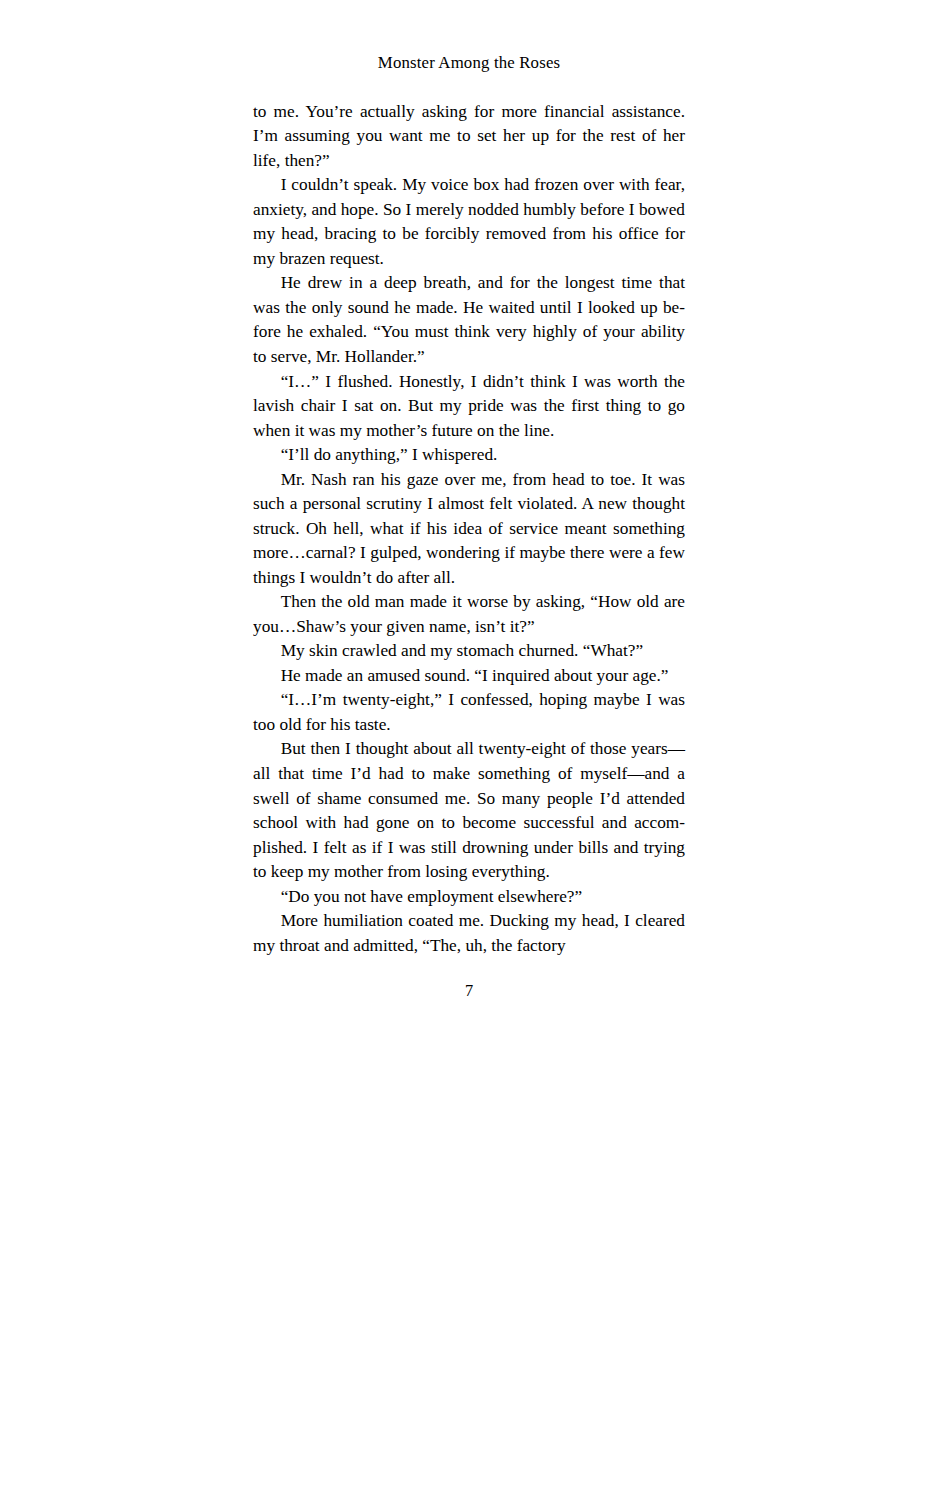Monster Among the Roses
to me. You’re actually asking for more financial assistance. I’m assuming you want me to set her up for the rest of her life, then?”
I couldn’t speak. My voice box had frozen over with fear, anxiety, and hope. So I merely nodded humbly before I bowed my head, bracing to be forcibly removed from his office for my brazen request.
He drew in a deep breath, and for the longest time that was the only sound he made. He waited until I looked up before he exhaled. “You must think very highly of your ability to serve, Mr. Hollander.”
“I…” I flushed. Honestly, I didn’t think I was worth the lavish chair I sat on. But my pride was the first thing to go when it was my mother’s future on the line.
“I’ll do anything,” I whispered.
Mr. Nash ran his gaze over me, from head to toe. It was such a personal scrutiny I almost felt violated. A new thought struck. Oh hell, what if his idea of service meant something more…carnal? I gulped, wondering if maybe there were a few things I wouldn’t do after all.
Then the old man made it worse by asking, “How old are you…Shaw’s your given name, isn’t it?”
My skin crawled and my stomach churned. “What?”
He made an amused sound. “I inquired about your age.”
“I…I’m twenty-eight,” I confessed, hoping maybe I was too old for his taste.
But then I thought about all twenty-eight of those years—all that time I’d had to make something of myself—and a swell of shame consumed me. So many people I’d attended school with had gone on to become successful and accomplished. I felt as if I was still drowning under bills and trying to keep my mother from losing everything.
“Do you not have employment elsewhere?”
More humiliation coated me. Ducking my head, I cleared my throat and admitted, “The, uh, the factory
7